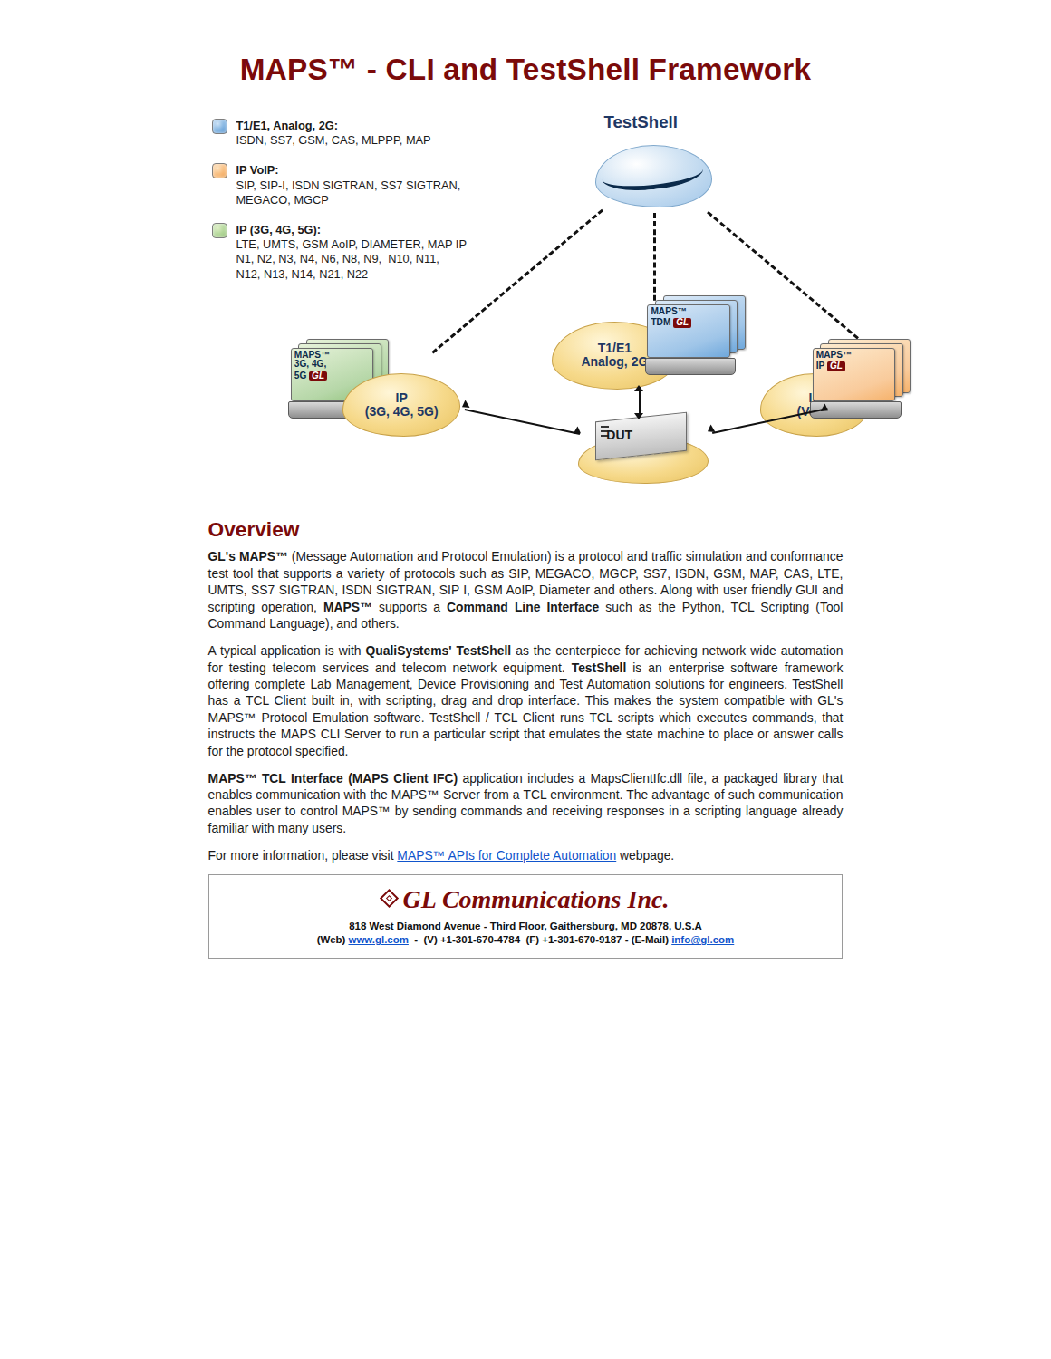MAPS™ - CLI and TestShell Framework
T1/E1, Analog, 2G:
ISDN, SS7, GSM, CAS, MLPPP, MAP
IP VoIP:
SIP, SIP-I, ISDN SIGTRAN, SS7 SIGTRAN,
MEGACO, MGCP
IP (3G, 4G, 5G):
LTE, UMTS, GSM AoIP, DIAMETER, MAP IP
N1, N2, N3, N4, N6, N8, N9, N10, N11,
N12, N13, N14, N21, N22
TestShell
MAPS™
3G, 4G,
5G GL
IP
(3G, 4G, 5G)
T1/E1
Analog, 2G
MAPS™
TDM GL
IP
(VoIP)
MAPS™
IP GL
DUT
Overview
GL's MAPS™ (Message Automation and Protocol Emulation) is a protocol and traffic simulation and conformance test tool that supports a variety of protocols such as SIP, MEGACO, MGCP, SS7, ISDN, GSM, MAP, CAS, LTE, UMTS, SS7 SIGTRAN, ISDN SIGTRAN, SIP I, GSM AoIP, Diameter and others. Along with user friendly GUI and scripting operation, MAPS™ supports a Command Line Interface such as the Python, TCL Scripting (Tool Command Language), and others.
A typical application is with QualiSystems' TestShell as the centerpiece for achieving network wide automation for testing telecom services and telecom network equipment. TestShell is an enterprise software framework offering complete Lab Management, Device Provisioning and Test Automation solutions for engineers. TestShell has a TCL Client built in, with scripting, drag and drop interface. This makes the system compatible with GL's MAPS™ Protocol Emulation software. TestShell / TCL Client runs TCL scripts which executes commands, that instructs the MAPS CLI Server to run a particular script that emulates the state machine to place or answer calls for the protocol specified.
MAPS™ TCL Interface (MAPS Client IFC) application includes a MapsClientIfc.dll file, a packaged library that enables communication with the MAPS™ Server from a TCL environment. The advantage of such communication enables user to control MAPS™ by sending commands and receiving responses in a scripting language already familiar with many users.
For more information, please visit MAPS™ APIs for Complete Automation webpage.
GL Communications Inc.
818 West Diamond Avenue - Third Floor, Gaithersburg, MD 20878, U.S.A
(Web) www.gl.com - (V) +1-301-670-4784 (F) +1-301-670-9187 - (E-Mail) info@gl.com